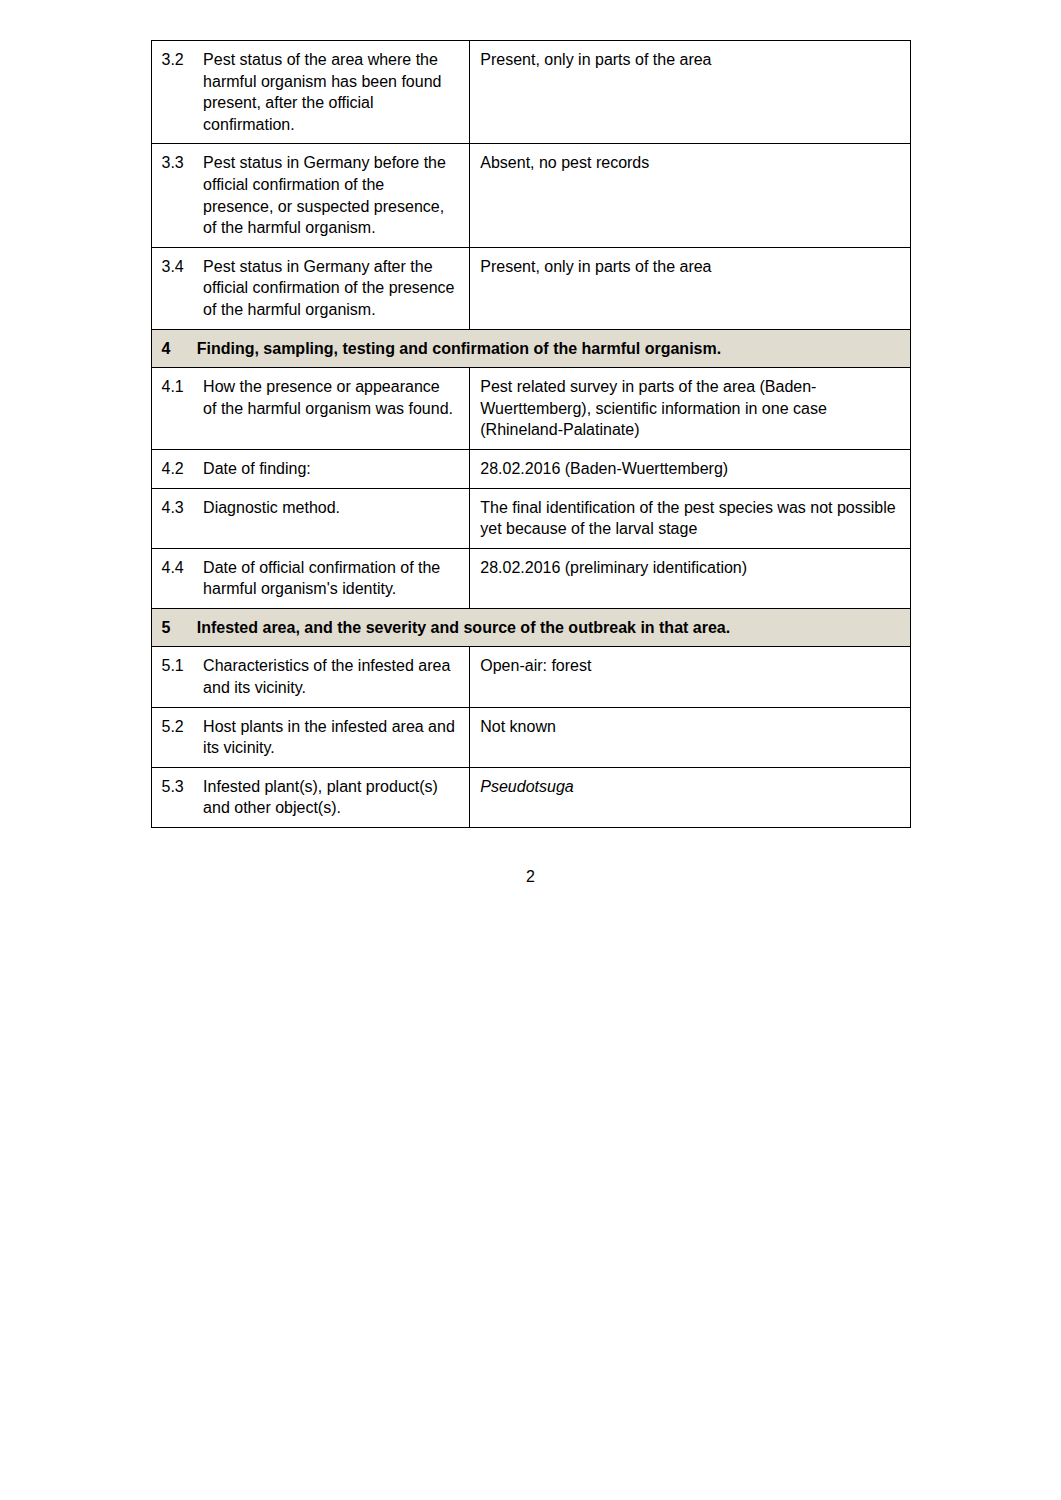| 3.2 Pest status of the area where the harmful organism has been found present, after the official confirmation. | Present, only in parts of the area |
| 3.3 Pest status in Germany before the official confirmation of the presence, or suspected presence, of the harmful organism. | Absent, no pest records |
| 3.4 Pest status in Germany after the official confirmation of the presence of the harmful organism. | Present, only in parts of the area |
| 4 Finding, sampling, testing and confirmation of the harmful organism. |
| 4.1 How the presence or appearance of the harmful organism was found. | Pest related survey in parts of the area (Baden-Wuerttemberg), scientific information in one case (Rhineland-Palatinate) |
| 4.2 Date of finding: | 28.02.2016 (Baden-Wuerttemberg) |
| 4.3 Diagnostic method. | The final identification of the pest species was not possible yet because of the larval stage |
| 4.4 Date of official confirmation of the harmful organism's identity. | 28.02.2016 (preliminary identification) |
| 5 Infested area, and the severity and source of the outbreak in that area. |
| 5.1 Characteristics of the infested area and its vicinity. | Open-air: forest |
| 5.2 Host plants in the infested area and its vicinity. | Not known |
| 5.3 Infested plant(s), plant product(s) and other object(s). | Pseudotsuga |
2